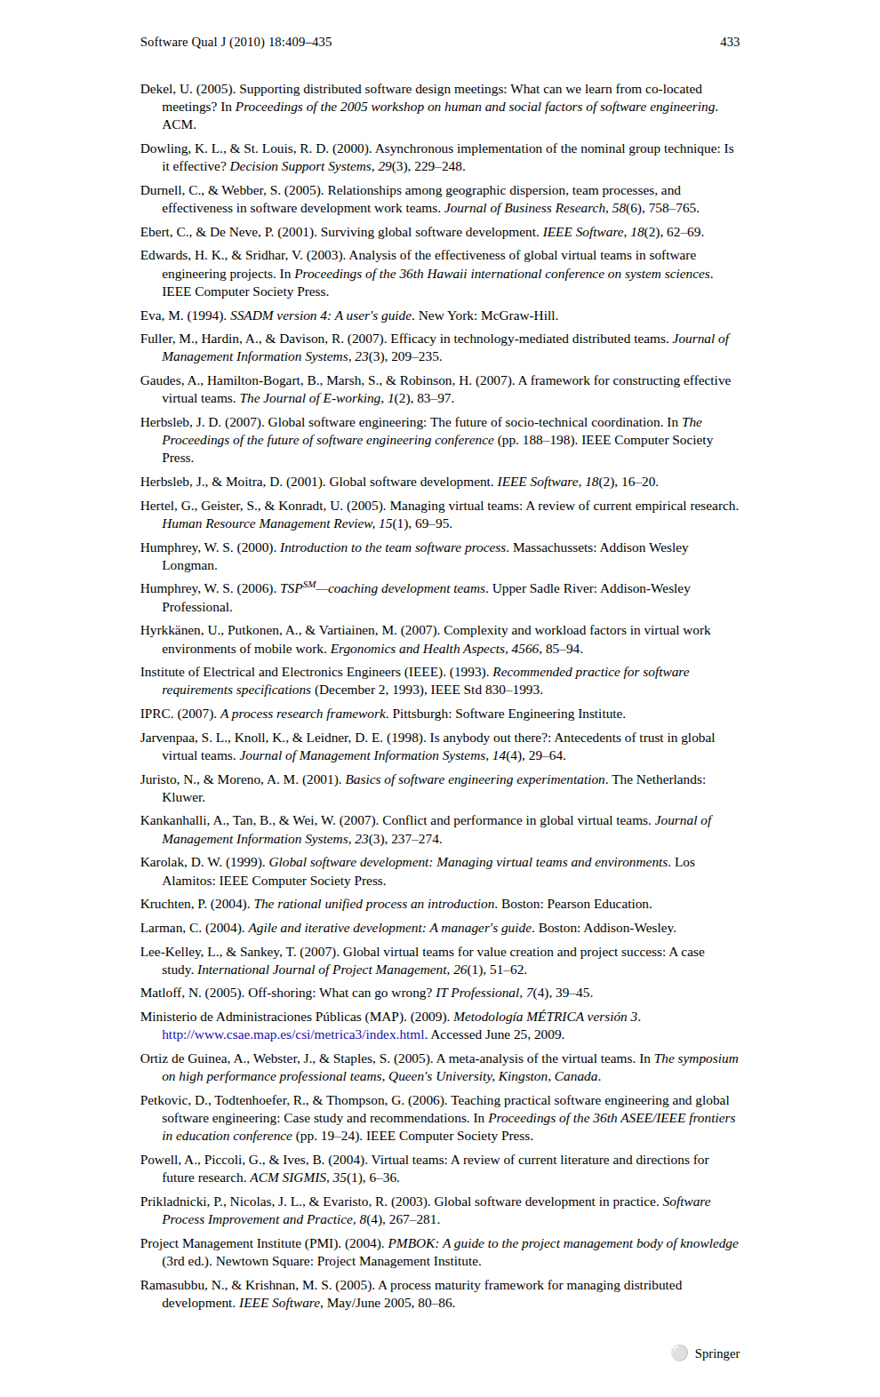Software Qual J (2010) 18:409–435 433
Dekel, U. (2005). Supporting distributed software design meetings: What can we learn from co-located meetings? In Proceedings of the 2005 workshop on human and social factors of software engineering. ACM.
Dowling, K. L., & St. Louis, R. D. (2000). Asynchronous implementation of the nominal group technique: Is it effective? Decision Support Systems, 29(3), 229–248.
Durnell, C., & Webber, S. (2005). Relationships among geographic dispersion, team processes, and effectiveness in software development work teams. Journal of Business Research, 58(6), 758–765.
Ebert, C., & De Neve, P. (2001). Surviving global software development. IEEE Software, 18(2), 62–69.
Edwards, H. K., & Sridhar, V. (2003). Analysis of the effectiveness of global virtual teams in software engineering projects. In Proceedings of the 36th Hawaii international conference on system sciences. IEEE Computer Society Press.
Eva, M. (1994). SSADM version 4: A user's guide. New York: McGraw-Hill.
Fuller, M., Hardin, A., & Davison, R. (2007). Efficacy in technology-mediated distributed teams. Journal of Management Information Systems, 23(3), 209–235.
Gaudes, A., Hamilton-Bogart, B., Marsh, S., & Robinson, H. (2007). A framework for constructing effective virtual teams. The Journal of E-working, 1(2), 83–97.
Herbsleb, J. D. (2007). Global software engineering: The future of socio-technical coordination. In The Proceedings of the future of software engineering conference (pp. 188–198). IEEE Computer Society Press.
Herbsleb, J., & Moitra, D. (2001). Global software development. IEEE Software, 18(2), 16–20.
Hertel, G., Geister, S., & Konradt, U. (2005). Managing virtual teams: A review of current empirical research. Human Resource Management Review, 15(1), 69–95.
Humphrey, W. S. (2000). Introduction to the team software process. Massachussets: Addison Wesley Longman.
Humphrey, W. S. (2006). TSPSM—coaching development teams. Upper Sadle River: Addison-Wesley Professional.
Hyrkkänen, U., Putkonen, A., & Vartiainen, M. (2007). Complexity and workload factors in virtual work environments of mobile work. Ergonomics and Health Aspects, 4566, 85–94.
Institute of Electrical and Electronics Engineers (IEEE). (1993). Recommended practice for software requirements specifications (December 2, 1993), IEEE Std 830–1993.
IPRC. (2007). A process research framework. Pittsburgh: Software Engineering Institute.
Jarvenpaa, S. L., Knoll, K., & Leidner, D. E. (1998). Is anybody out there?: Antecedents of trust in global virtual teams. Journal of Management Information Systems, 14(4), 29–64.
Juristo, N., & Moreno, A. M. (2001). Basics of software engineering experimentation. The Netherlands: Kluwer.
Kankanhalli, A., Tan, B., & Wei, W. (2007). Conflict and performance in global virtual teams. Journal of Management Information Systems, 23(3), 237–274.
Karolak, D. W. (1999). Global software development: Managing virtual teams and environments. Los Alamitos: IEEE Computer Society Press.
Kruchten, P. (2004). The rational unified process an introduction. Boston: Pearson Education.
Larman, C. (2004). Agile and iterative development: A manager's guide. Boston: Addison-Wesley.
Lee-Kelley, L., & Sankey, T. (2007). Global virtual teams for value creation and project success: A case study. International Journal of Project Management, 26(1), 51–62.
Matloff, N. (2005). Off-shoring: What can go wrong? IT Professional, 7(4), 39–45.
Ministerio de Administraciones Públicas (MAP). (2009). Metodología MÉTRICA versión 3. http://www.csae.map.es/csi/metrica3/index.html. Accessed June 25, 2009.
Ortiz de Guinea, A., Webster, J., & Staples, S. (2005). A meta-analysis of the virtual teams. In The symposium on high performance professional teams, Queen's University, Kingston, Canada.
Petkovic, D., Todtenhoefer, R., & Thompson, G. (2006). Teaching practical software engineering and global software engineering: Case study and recommendations. In Proceedings of the 36th ASEE/IEEE frontiers in education conference (pp. 19–24). IEEE Computer Society Press.
Powell, A., Piccoli, G., & Ives, B. (2004). Virtual teams: A review of current literature and directions for future research. ACM SIGMIS, 35(1), 6–36.
Prikladnicki, P., Nicolas, J. L., & Evaristo, R. (2003). Global software development in practice. Software Process Improvement and Practice, 8(4), 267–281.
Project Management Institute (PMI). (2004). PMBOK: A guide to the project management body of knowledge (3rd ed.). Newtown Square: Project Management Institute.
Ramasubbu, N., & Krishnan, M. S. (2005). A process maturity framework for managing distributed development. IEEE Software, May/June 2005, 80–86.
⚪ Springer